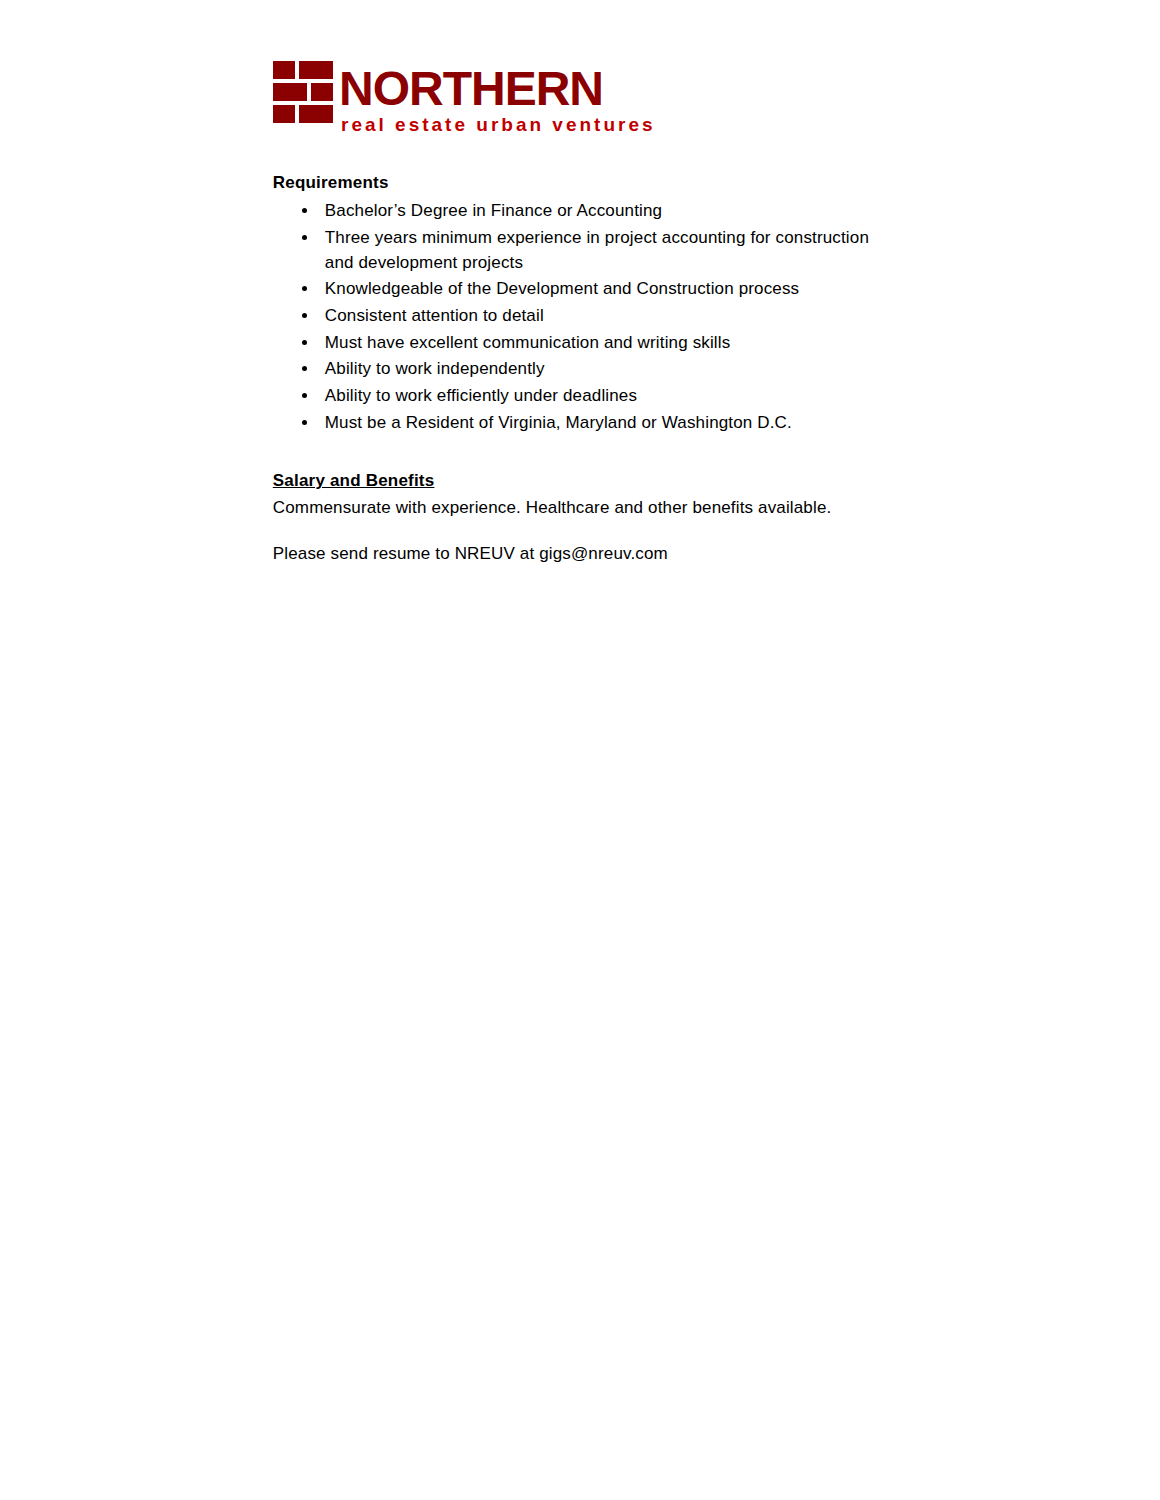NORTHERN real estate urban ventures
Requirements
Bachelor’s Degree in Finance or Accounting
Three years minimum experience in project accounting for construction and development projects
Knowledgeable of the Development and Construction process
Consistent attention to detail
Must have excellent communication and writing skills
Ability to work independently
Ability to work efficiently under deadlines
Must be a Resident of Virginia, Maryland or Washington D.C.
Salary and Benefits
Commensurate with experience. Healthcare and other benefits available.
Please send resume to NREUV at gigs@nreuv.com